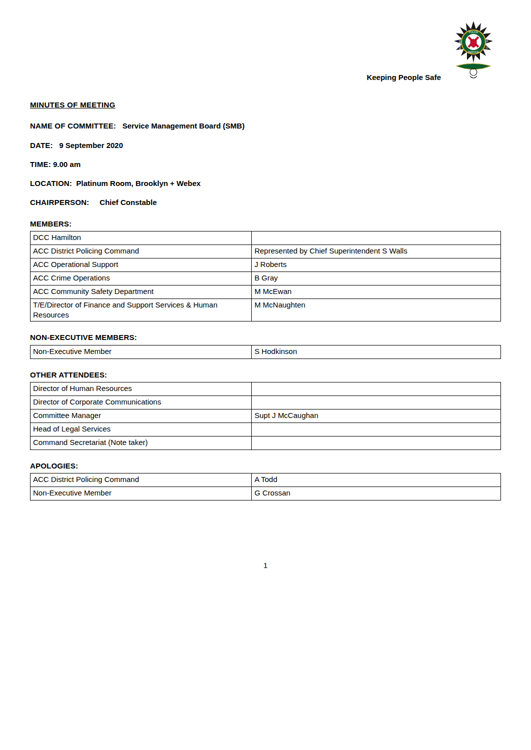POLICE SERVICE NORTHERN IRELAND
Keeping People Safe
MINUTES OF MEETING
NAME OF COMMITTEE: Service Management Board (SMB)
DATE: 9 September 2020
TIME: 9.00 am
LOCATION: Platinum Room, Brooklyn + Webex
CHAIRPERSON: Chief Constable
MEMBERS:
| DCC Hamilton | |
| ACC District Policing Command | Represented by Chief Superintendent S Walls |
| ACC Operational Support | J Roberts |
| ACC Crime Operations | B Gray |
| ACC Community Safety Department | M McEwan |
| T/E/Director of Finance and Support Services & Human Resources | M McNaughten |
NON-EXECUTIVE MEMBERS:
| Non-Executive Member | S Hodkinson |
OTHER ATTENDEES:
| Director of Human Resources | |
| Director of Corporate Communications | |
| Committee Manager | Supt J McCaughan |
| Head of Legal Services | |
| Command Secretariat (Note taker) | |
APOLOGIES:
| ACC District Policing Command | A Todd |
| Non-Executive Member | G Crossan |
1